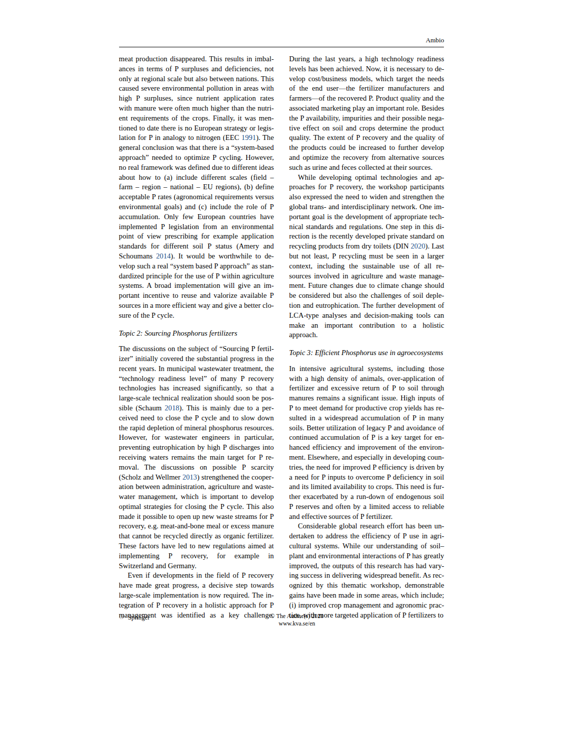Ambio
meat production disappeared. This results in imbalances in terms of P surpluses and deficiencies, not only at regional scale but also between nations. This caused severe environmental pollution in areas with high P surpluses, since nutrient application rates with manure were often much higher than the nutrient requirements of the crops. Finally, it was mentioned to date there is no European strategy or legislation for P in analogy to nitrogen (EEC 1991). The general conclusion was that there is a “system-based approach” needed to optimize P cycling. However, no real framework was defined due to different ideas about how to (a) include different scales (field – farm – region – national – EU regions), (b) define acceptable P rates (agronomical requirements versus environmental goals) and (c) include the role of P accumulation. Only few European countries have implemented P legislation from an environmental point of view prescribing for example application standards for different soil P status (Amery and Schoumans 2014). It would be worthwhile to develop such a real “system based P approach” as standardized principle for the use of P within agriculture systems. A broad implementation will give an important incentive to reuse and valorize available P sources in a more efficient way and give a better closure of the P cycle.
Topic 2: Sourcing Phosphorus fertilizers
The discussions on the subject of “Sourcing P fertilizer” initially covered the substantial progress in the recent years. In municipal wastewater treatment, the “technology readiness level” of many P recovery technologies has increased significantly, so that a large-scale technical realization should soon be possible (Schaum 2018). This is mainly due to a perceived need to close the P cycle and to slow down the rapid depletion of mineral phosphorus resources. However, for wastewater engineers in particular, preventing eutrophication by high P discharges into receiving waters remains the main target for P removal. The discussions on possible P scarcity (Scholz and Wellmer 2013) strengthened the cooperation between administration, agriculture and wastewater management, which is important to develop optimal strategies for closing the P cycle. This also made it possible to open up new waste streams for P recovery, e.g. meat-and-bone meal or excess manure that cannot be recycled directly as organic fertilizer. These factors have led to new regulations aimed at implementing P recovery, for example in Switzerland and Germany.
Even if developments in the field of P recovery have made great progress, a decisive step towards large-scale implementation is now required. The integration of P recovery in a holistic approach for P management was identified as a key challenge. During the last years, a high technology readiness levels has been achieved. Now, it is necessary to develop cost/business models, which target the needs of the end user—the fertilizer manufacturers and farmers—of the recovered P. Product quality and the associated marketing play an important role. Besides the P availability, impurities and their possible negative effect on soil and crops determine the product quality. The extent of P recovery and the quality of the products could be increased to further develop and optimize the recovery from alternative sources such as urine and feces collected at their sources.
While developing optimal technologies and approaches for P recovery, the workshop participants also expressed the need to widen and strengthen the global trans- and interdisciplinary network. One important goal is the development of appropriate technical standards and regulations. One step in this direction is the recently developed private standard on recycling products from dry toilets (DIN 2020). Last but not least, P recycling must be seen in a larger context, including the sustainable use of all resources involved in agriculture and waste management. Future changes due to climate change should be considered but also the challenges of soil depletion and eutrophication. The further development of LCA-type analyses and decision-making tools can make an important contribution to a holistic approach.
Topic 3: Efficient Phosphorus use in agroecosystems
In intensive agricultural systems, including those with a high density of animals, over-application of fertilizer and excessive return of P to soil through manures remains a significant issue. High inputs of P to meet demand for productive crop yields has resulted in a widespread accumulation of P in many soils. Better utilization of legacy P and avoidance of continued accumulation of P is a key target for enhanced efficiency and improvement of the environment. Elsewhere, and especially in developing countries, the need for improved P efficiency is driven by a need for P inputs to overcome P deficiency in soil and its limited availability to crops. This need is further exacerbated by a run-down of endogenous soil P reserves and often by a limited access to reliable and effective sources of P fertilizer.
Considerable global research effort has been undertaken to address the efficiency of P use in agricultural systems. While our understanding of soil–plant and environmental interactions of P has greatly improved, the outputs of this research has had varying success in delivering widespread benefit. As recognized by this thematic workshop, demonstrable gains have been made in some areas, which include; (i) improved crop management and agronomic practice, with more targeted application of P fertilizers to
☞ Springer
© The Author(s) 2021
www.kva.se/en